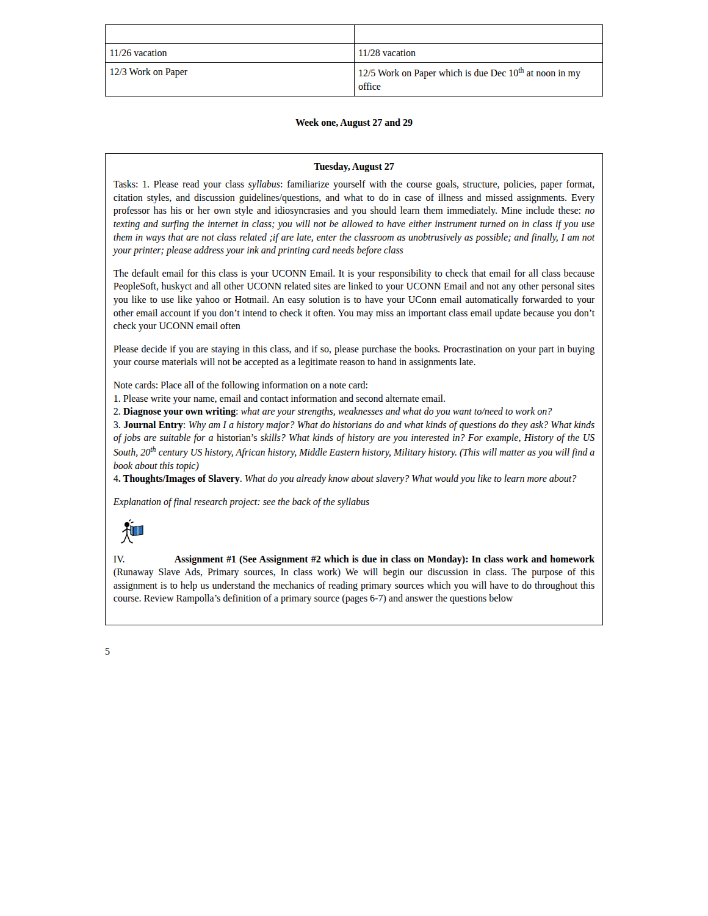| 11/26 vacation | 11/28 vacation |
| 12/3 Work on Paper | 12/5 Work on Paper which is due Dec 10 th at noon in my office |
Week one, August 27 and 29
Tuesday, August 27
Tasks: 1. Please read your class syllabus: familiarize yourself with the course goals, structure, policies, paper format, citation styles, and discussion guidelines/questions, and what to do in case of illness and missed assignments. Every professor has his or her own style and idiosyncrasies and you should learn them immediately. Mine include these: no texting and surfing the internet in class; you will not be allowed to have either instrument turned on in class if you use them in ways that are not class related ;if are late, enter the classroom as unobtrusively as possible; and finally, I am not your printer; please address your ink and printing card needs before class
The default email for this class is your UCONN Email. It is your responsibility to check that email for all class because PeopleSoft, huskyct and all other UCONN related sites are linked to your UCONN Email and not any other personal sites you like to use like yahoo or Hotmail. An easy solution is to have your UConn email automatically forwarded to your other email account if you don’t intend to check it often. You may miss an important class email update because you don’t check your UCONN email often
Please decide if you are staying in this class, and if so, please purchase the books. Procrastination on your part in buying your course materials will not be accepted as a legitimate reason to hand in assignments late.
Note cards: Place all of the following information on a note card:
1. Please write your name, email and contact information and second alternate email.
2. Diagnose your own writing: what are your strengths, weaknesses and what do you want to/need to work on?
3. Journal Entry: Why am I a history major? What do historians do and what kinds of questions do they ask? What kinds of jobs are suitable for a historian’s skills? What kinds of history are you interested in? For example, History of the US South, 20th century US history, African history, Middle Eastern history, Military history. (This will matter as you will find a book about this topic)
4. Thoughts/Images of Slavery. What do you already know about slavery? What would you like to learn more about?
Explanation of final research project: see the back of the syllabus
IV. Assignment #1 (See Assignment #2 which is due in class on Monday): In class work and homework (Runaway Slave Ads, Primary sources, In class work) We will begin our discussion in class. The purpose of this assignment is to help us understand the mechanics of reading primary sources which you will have to do throughout this course. Review Rampolla’s definition of a primary source (pages 6-7) and answer the questions below
5